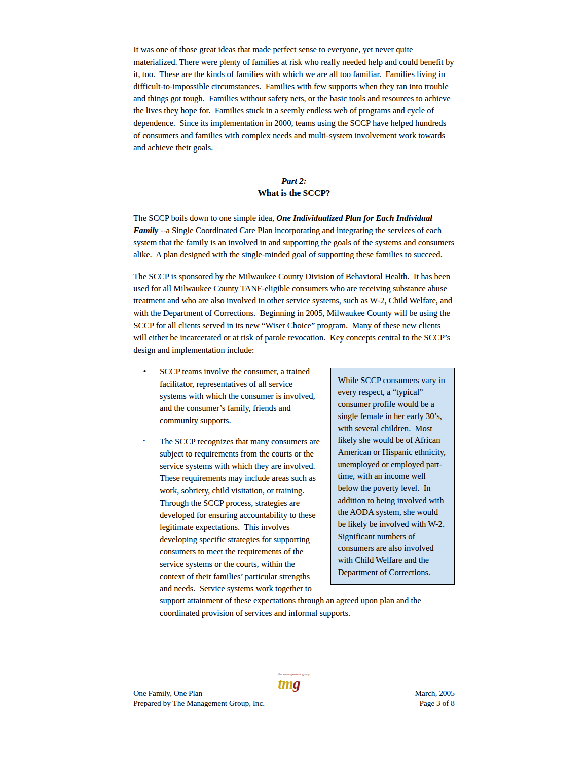It was one of those great ideas that made perfect sense to everyone, yet never quite materialized. There were plenty of families at risk who really needed help and could benefit by it, too. These are the kinds of families with which we are all too familiar. Families living in difficult-to-impossible circumstances. Families with few supports when they ran into trouble and things got tough. Families without safety nets, or the basic tools and resources to achieve the lives they hope for. Families stuck in a seemly endless web of programs and cycle of dependence. Since its implementation in 2000, teams using the SCCP have helped hundreds of consumers and families with complex needs and multi-system involvement work towards and achieve their goals.
Part 2:
What is the SCCP?
The SCCP boils down to one simple idea, One Individualized Plan for Each Individual Family --a Single Coordinated Care Plan incorporating and integrating the services of each system that the family is an involved in and supporting the goals of the systems and consumers alike. A plan designed with the single-minded goal of supporting these families to succeed.
The SCCP is sponsored by the Milwaukee County Division of Behavioral Health. It has been used for all Milwaukee County TANF-eligible consumers who are receiving substance abuse treatment and who are also involved in other service systems, such as W-2, Child Welfare, and with the Department of Corrections. Beginning in 2005, Milwaukee County will be using the SCCP for all clients served in its new “Wiser Choice” program. Many of these new clients will either be incarcerated or at risk of parole revocation. Key concepts central to the SCCP’s design and implementation include:
While SCCP consumers vary in every respect, a “typical” consumer profile would be a single female in her early 30’s, with several children. Most likely she would be of African American or Hispanic ethnicity, unemployed or employed part-time, with an income well below the poverty level. In addition to being involved with the AODA system, she would be likely be involved with W-2. Significant numbers of consumers are also involved with Child Welfare and the Department of Corrections.
SCCP teams involve the consumer, a trained facilitator, representatives of all service systems with which the consumer is involved, and the consumer’s family, friends and community supports.
The SCCP recognizes that many consumers are subject to requirements from the courts or the service systems with which they are involved. These requirements may include areas such as work, sobriety, child visitation, or training. Through the SCCP process, strategies are developed for ensuring accountability to these legitimate expectations. This involves developing specific strategies for supporting consumers to meet the requirements of the service systems or the courts, within the context of their families’ particular strengths and needs. Service systems work together to support attainment of these expectations through an agreed upon plan and the coordinated provision of services and informal supports.
the management group tmg
One Family, One Plan Prepared by The Management Group, Inc.
March, 2005 Page 3 of 8